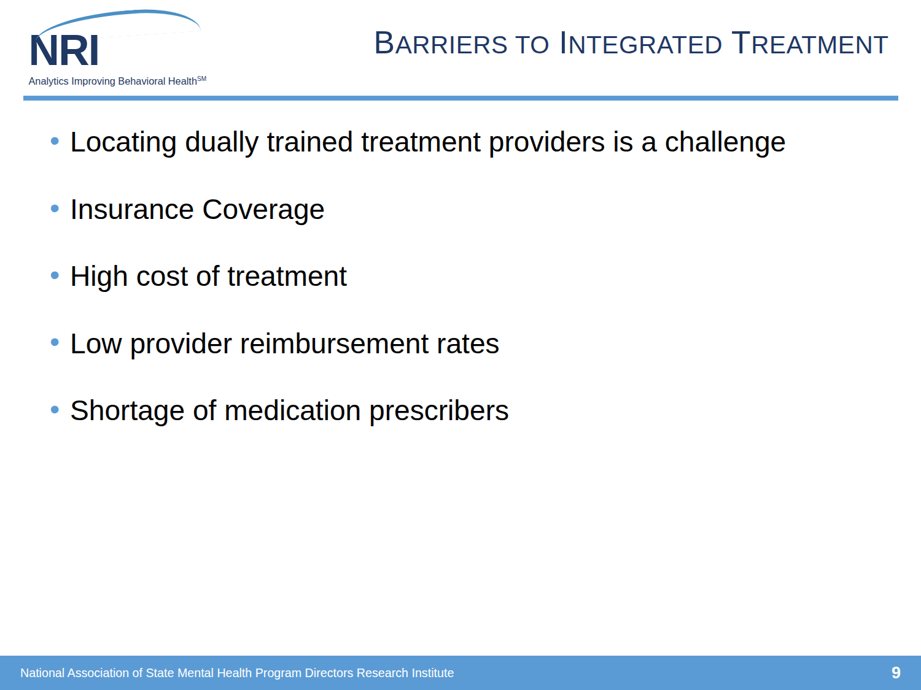NRI
Analytics Improving Behavioral HealthSM
BARRIERS TO INTEGRATED TREATMENT
Locating dually trained treatment providers is a challenge
Insurance Coverage
High cost of treatment
Low provider reimbursement rates
Shortage of medication prescribers
National Association of State Mental Health Program Directors Research Institute 9